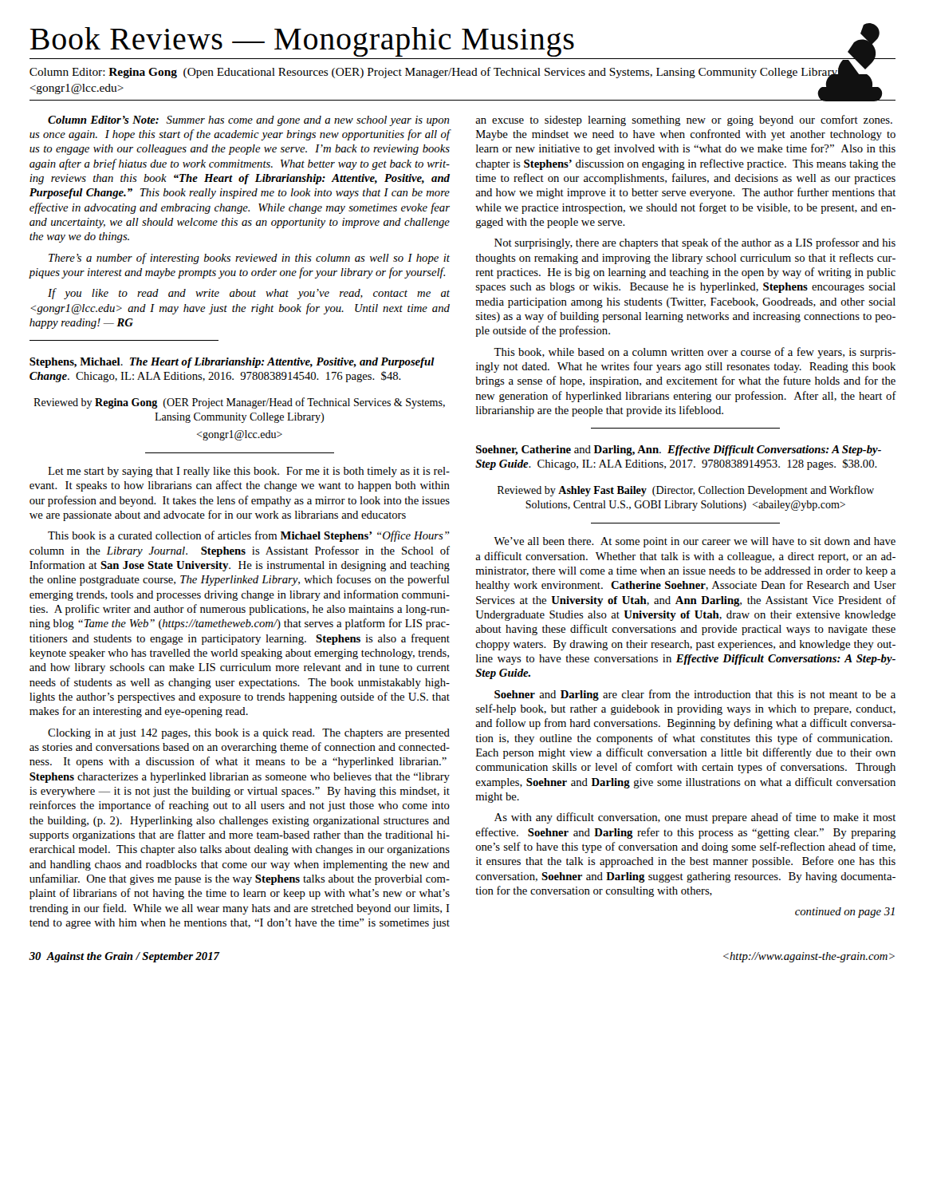Book Reviews — Monographic Musings
Column Editor: Regina Gong (Open Educational Resources (OER) Project Manager/Head of Technical Services and Systems, Lansing Community College Library) <gongr1@lcc.edu>
Column Editor’s Note: Summer has come and gone and a new school year is upon us once again. I hope this start of the academic year brings new opportunities for all of us to engage with our colleagues and the people we serve. I’m back to reviewing books again after a brief hiatus due to work commitments. What better way to get back to writing reviews than this book “The Heart of Librarianship: Attentive, Positive, and Purposeful Change.” This book really inspired me to look into ways that I can be more effective in advocating and embracing change. While change may sometimes evoke fear and uncertainty, we all should welcome this as an opportunity to improve and challenge the way we do things.
There’s a number of interesting books reviewed in this column as well so I hope it piques your interest and maybe prompts you to order one for your library or for yourself.
If you like to read and write about what you’ve read, contact me at <gongr1@lcc.edu> and I may have just the right book for you. Until next time and happy reading! — RG
Stephens, Michael. The Heart of Librarianship: Attentive, Positive, and Purposeful Change. Chicago, IL: ALA Editions, 2016. 9780838914540. 176 pages. $48.
Reviewed by Regina Gong (OER Project Manager/Head of Technical Services & Systems, Lansing Community College Library)
<gongr1@lcc.edu>
Let me start by saying that I really like this book. For me it is both timely as it is relevant. It speaks to how librarians can affect the change we want to happen both within our profession and beyond. It takes the lens of empathy as a mirror to look into the issues we are passionate about and advocate for in our work as librarians and educators
This book is a curated collection of articles from Michael Stephens’ “Office Hours” column in the Library Journal. Stephens is Assistant Professor in the School of Information at San Jose State University. He is instrumental in designing and teaching the online postgraduate course, The Hyperlinked Library, which focuses on the powerful emerging trends, tools and processes driving change in library and information communities. A prolific writer and author of numerous publications, he also maintains a long-running blog “Tame the Web” (https://tametheweb.com/) that serves a platform for LIS practitioners and students to engage in participatory learning. Stephens is also a frequent keynote speaker who has travelled the world speaking about emerging technology, trends, and how library schools can make LIS curriculum more relevant and in tune to current needs of students as well as changing user expectations. The book unmistakably highlights the author’s perspectives and exposure to trends happening outside of the U.S. that makes for an interesting and eye-opening read.
Clocking in at just 142 pages, this book is a quick read. The chapters are presented as stories and conversations based on an overarching theme of connection and connectedness. It opens with a discussion of what it means to be a “hyperlinked librarian.” Stephens characterizes a hyperlinked librarian as someone who believes that the “library is everywhere — it is not just the building or virtual spaces.” By having this mindset, it reinforces the importance of reaching out to all users and not just those who come into the building, (p. 2). Hyperlinking also challenges existing organizational structures and supports organizations that are flatter and more team-based rather than the traditional hierarchical model. This chapter also talks about dealing with changes in our organizations and handling chaos and roadblocks that come our way when implementing the new and unfamiliar. One that gives me pause is the way Stephens talks about the proverbial complaint of librarians of not having the time to learn or keep up with what’s new or what’s trending in our field. While we all wear many hats and are stretched beyond our limits, I tend to agree with him when he mentions that, “I don’t have the time” is sometimes just an excuse to sidestep learning something new or going beyond our comfort zones. Maybe the mindset we need to have when confronted with yet another technology to learn or new initiative to get involved with is “what do we make time for?” Also in this chapter is Stephens’ discussion on engaging in reflective practice. This means taking the time to reflect on our accomplishments, failures, and decisions as well as our practices and how we might improve it to better serve everyone. The author further mentions that while we practice introspection, we should not forget to be visible, to be present, and engaged with the people we serve.
Not surprisingly, there are chapters that speak of the author as a LIS professor and his thoughts on remaking and improving the library school curriculum so that it reflects current practices. He is big on learning and teaching in the open by way of writing in public spaces such as blogs or wikis. Because he is hyperlinked, Stephens encourages social media participation among his students (Twitter, Facebook, Goodreads, and other social sites) as a way of building personal learning networks and increasing connections to people outside of the profession.
This book, while based on a column written over a course of a few years, is surprisingly not dated. What he writes four years ago still resonates today. Reading this book brings a sense of hope, inspiration, and excitement for what the future holds and for the new generation of hyperlinked librarians entering our profession. After all, the heart of librarianship are the people that provide its lifeblood.
Soehner, Catherine and Darling, Ann. Effective Difficult Conversations: A Step-by-Step Guide. Chicago, IL: ALA Editions, 2017. 9780838914953. 128 pages. $38.00.
Reviewed by Ashley Fast Bailey (Director, Collection Development and Workflow Solutions, Central U.S., GOBI Library Solutions) <abailey@ybp.com>
We’ve all been there. At some point in our career we will have to sit down and have a difficult conversation. Whether that talk is with a colleague, a direct report, or an administrator, there will come a time when an issue needs to be addressed in order to keep a healthy work environment. Catherine Soehner, Associate Dean for Research and User Services at the University of Utah, and Ann Darling, the Assistant Vice President of Undergraduate Studies also at University of Utah, draw on their extensive knowledge about having these difficult conversations and provide practical ways to navigate these choppy waters. By drawing on their research, past experiences, and knowledge they outline ways to have these conversations in Effective Difficult Conversations: A Step-by-Step Guide.
Soehner and Darling are clear from the introduction that this is not meant to be a self-help book, but rather a guidebook in providing ways in which to prepare, conduct, and follow up from hard conversations. Beginning by defining what a difficult conversation is, they outline the components of what constitutes this type of communication. Each person might view a difficult conversation a little bit differently due to their own communication skills or level of comfort with certain types of conversations. Through examples, Soehner and Darling give some illustrations on what a difficult conversation might be.
As with any difficult conversation, one must prepare ahead of time to make it most effective. Soehner and Darling refer to this process as “getting clear.” By preparing one’s self to have this type of conversation and doing some self-reflection ahead of time, it ensures that the talk is approached in the best manner possible. Before one has this conversation, Soehner and Darling suggest gathering resources. By having documentation for the conversation or consulting with others,
continued on page 31
30 Against the Grain / September 2017
<http://www.against-the-grain.com>